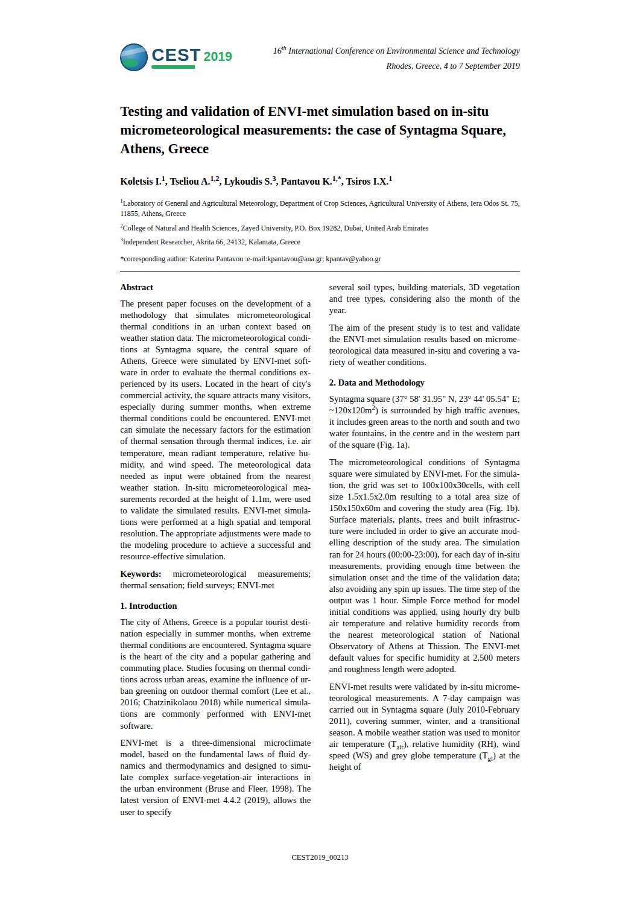CEST 2019
16th International Conference on Environmental Science and Technology
Rhodes, Greece, 4 to 7 September 2019
Testing and validation of ENVI-met simulation based on in-situ micrometeorological measurements: the case of Syntagma Square, Athens, Greece
Koletsis I.1, Tseliou A.1,2, Lykoudis S.3, Pantavou K.1,*, Tsiros I.X.1
1Laboratory of General and Agricultural Meteorology, Department of Crop Sciences, Agricultural University of Athens, Iera Odos St. 75, 11855, Athens, Greece
2College of Natural and Health Sciences, Zayed University, P.O. Box 19282, Dubai, United Arab Emirates
3Independent Researcher, Akrita 66, 24132, Kalamata, Greece
*corresponding author: Katerina Pantavou :e-mail:kpantavou@aua.gr; kpantav@yahoo.gr
Abstract
The present paper focuses on the development of a methodology that simulates micrometeorological thermal conditions in an urban context based on weather station data. The micrometeorological conditions at Syntagma square, the central square of Athens, Greece were simulated by ENVI-met software in order to evaluate the thermal conditions experienced by its users. Located in the heart of city's commercial activity, the square attracts many visitors, especially during summer months, when extreme thermal conditions could be encountered. ENVI-met can simulate the necessary factors for the estimation of thermal sensation through thermal indices, i.e. air temperature, mean radiant temperature, relative humidity, and wind speed. The meteorological data needed as input were obtained from the nearest weather station. In-situ micrometeorological measurements recorded at the height of 1.1m, were used to validate the simulated results. ENVI-met simulations were performed at a high spatial and temporal resolution. The appropriate adjustments were made to the modeling procedure to achieve a successful and resource-effective simulation.
Keywords: micrometeorological measurements; thermal sensation; field surveys; ENVI-met
1. Introduction
The city of Athens, Greece is a popular tourist destination especially in summer months, when extreme thermal conditions are encountered. Syntagma square is the heart of the city and a popular gathering and commuting place. Studies focusing on thermal conditions across urban areas, examine the influence of urban greening on outdoor thermal comfort (Lee et al., 2016; Chatzinikolaou 2018) while numerical simulations are commonly performed with ENVI-met software.
ENVI-met is a three-dimensional microclimate model, based on the fundamental laws of fluid dynamics and thermodynamics and designed to simulate complex surface-vegetation-air interactions in the urban environment (Bruse and Fleer, 1998). The latest version of ENVI-met 4.4.2 (2019), allows the user to specify
several soil types, building materials, 3D vegetation and tree types, considering also the month of the year.
The aim of the present study is to test and validate the ENVI-met simulation results based on micrometeorological data measured in-situ and covering a variety of weather conditions.
2. Data and Methodology
Syntagma square (37° 58' 31.95" N, 23° 44' 05.54" E; ~120x120m2) is surrounded by high traffic avenues, it includes green areas to the north and south and two water fountains, in the centre and in the western part of the square (Fig. 1a).
The micrometeorological conditions of Syntagma square were simulated by ENVI-met. For the simulation, the grid was set to 100x100x30cells, with cell size 1.5x1.5x2.0m resulting to a total area size of 150x150x60m and covering the study area (Fig. 1b). Surface materials, plants, trees and built infrastructure were included in order to give an accurate modelling description of the study area. The simulation ran for 24 hours (00:00-23:00), for each day of in-situ measurements, providing enough time between the simulation onset and the time of the validation data; also avoiding any spin up issues. The time step of the output was 1 hour. Simple Force method for model initial conditions was applied, using hourly dry bulb air temperature and relative humidity records from the nearest meteorological station of National Observatory of Athens at Thission. The ENVI-met default values for specific humidity at 2,500 meters and roughness length were adopted.
ENVI-met results were validated by in-situ micrometeorological measurements. A 7-day campaign was carried out in Syntagma square (July 2010-February 2011), covering summer, winter, and a transitional season. A mobile weather station was used to monitor air temperature (Tair), relative humidity (RH), wind speed (WS) and grey globe temperature (Tgl) at the height of
CEST2019_00213